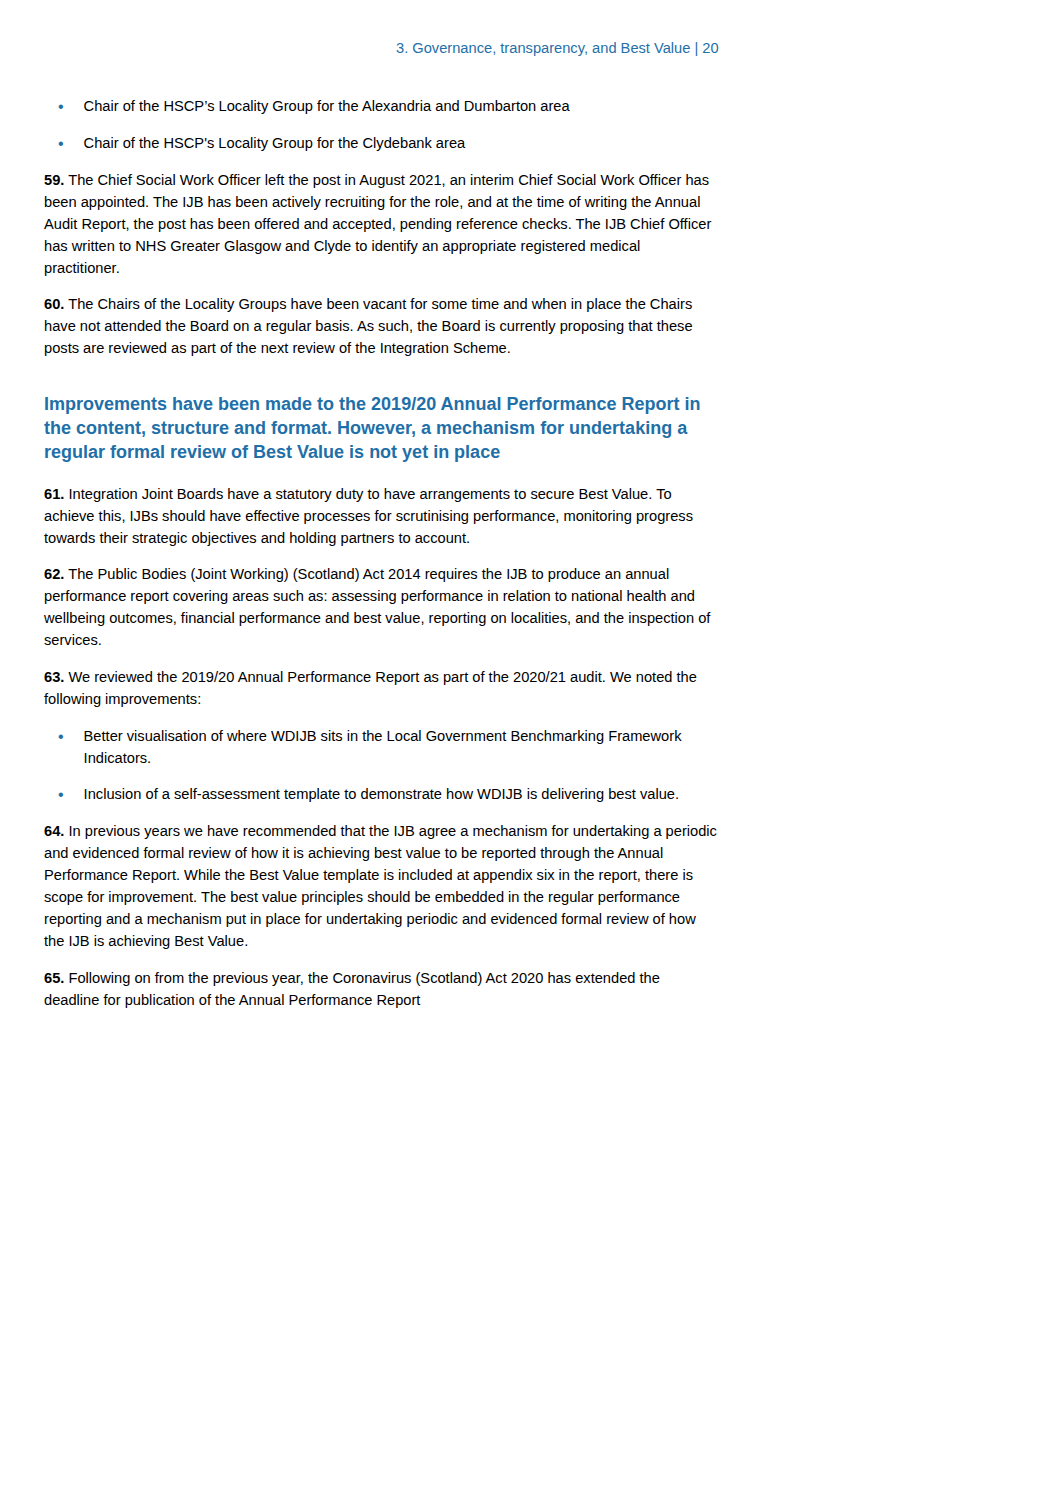3. Governance, transparency, and Best Value | 20
Chair of the HSCP’s Locality Group for the Alexandria and Dumbarton area
Chair of the HSCP's Locality Group for the Clydebank area
59. The Chief Social Work Officer left the post in August 2021, an interim Chief Social Work Officer has been appointed. The IJB has been actively recruiting for the role, and at the time of writing the Annual Audit Report, the post has been offered and accepted, pending reference checks. The IJB Chief Officer has written to NHS Greater Glasgow and Clyde to identify an appropriate registered medical practitioner.
60. The Chairs of the Locality Groups have been vacant for some time and when in place the Chairs have not attended the Board on a regular basis. As such, the Board is currently proposing that these posts are reviewed as part of the next review of the Integration Scheme.
Improvements have been made to the 2019/20 Annual Performance Report in the content, structure and format. However, a mechanism for undertaking a regular formal review of Best Value is not yet in place
61. Integration Joint Boards have a statutory duty to have arrangements to secure Best Value. To achieve this, IJBs should have effective processes for scrutinising performance, monitoring progress towards their strategic objectives and holding partners to account.
62. The Public Bodies (Joint Working) (Scotland) Act 2014 requires the IJB to produce an annual performance report covering areas such as: assessing performance in relation to national health and wellbeing outcomes, financial performance and best value, reporting on localities, and the inspection of services.
63. We reviewed the 2019/20 Annual Performance Report as part of the 2020/21 audit. We noted the following improvements:
Better visualisation of where WDIJB sits in the Local Government Benchmarking Framework Indicators.
Inclusion of a self-assessment template to demonstrate how WDIJB is delivering best value.
64. In previous years we have recommended that the IJB agree a mechanism for undertaking a periodic and evidenced formal review of how it is achieving best value to be reported through the Annual Performance Report. While the Best Value template is included at appendix six in the report, there is scope for improvement. The best value principles should be embedded in the regular performance reporting and a mechanism put in place for undertaking periodic and evidenced formal review of how the IJB is achieving Best Value.
65. Following on from the previous year, the Coronavirus (Scotland) Act 2020 has extended the deadline for publication of the Annual Performance Report